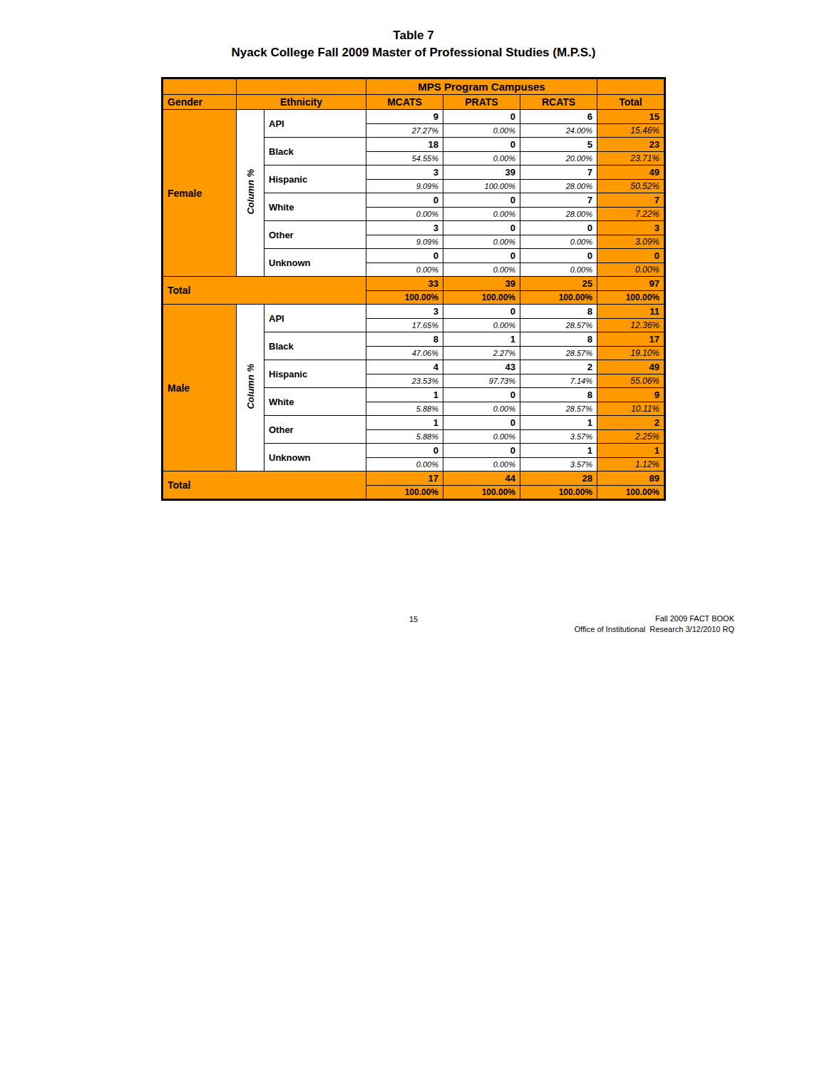Table 7
Nyack College Fall 2009 Master of Professional Studies (M.P.S.)
| | | MPS Program Campuses | |
| Gender | Ethnicity | MCATS | PRATS | RCATS | Total |
| Female | Column % | API | 9 | 0 | 6 | 15 |
| 27.27% | 0.00% | 24.00% | 15.46% |
| Black | 18 | 0 | 5 | 23 |
| 54.55% | 0.00% | 20.00% | 23.71% |
| Hispanic | 3 | 39 | 7 | 49 |
| 9.09% | 100.00% | 28.00% | 50.52% |
| White | 0 | 0 | 7 | 7 |
| 0.00% | 0.00% | 28.00% | 7.22% |
| Other | 3 | 0 | 0 | 3 |
| 9.09% | 0.00% | 0.00% | 3.09% |
| Unknown | 0 | 0 | 0 | 0 |
| 0.00% | 0.00% | 0.00% | 0.00% |
| Total | 33 | 39 | 25 | 97 |
| 100.00% | 100.00% | 100.00% | 100.00% |
| Male | Column % | API | 3 | 0 | 8 | 11 |
| 17.65% | 0.00% | 28.57% | 12.36% |
| Black | 8 | 1 | 8 | 17 |
| 47.06% | 2.27% | 28.57% | 19.10% |
| Hispanic | 4 | 43 | 2 | 49 |
| 23.53% | 97.73% | 7.14% | 55.06% |
| White | 1 | 0 | 8 | 9 |
| 5.88% | 0.00% | 28.57% | 10.11% |
| Other | 1 | 0 | 1 | 2 |
| 5.88% | 0.00% | 3.57% | 2.25% |
| Unknown | 0 | 0 | 1 | 1 |
| 0.00% | 0.00% | 3.57% | 1.12% |
| Total | 17 | 44 | 28 | 89 |
| 100.00% | 100.00% | 100.00% | 100.00% |
15
Fall 2009 FACT BOOK
Office of Institutional Research 3/12/2010 RQ